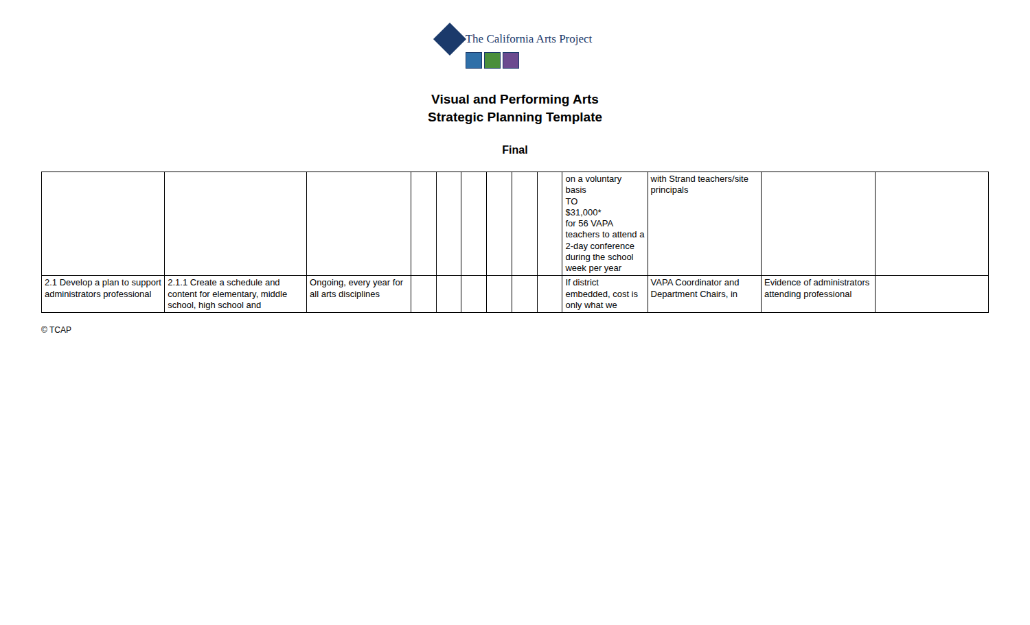The California Arts Project
Visual and Performing Arts
Strategic Planning Template
Final
| | | | | | | | | | on a voluntary basis TO $31,000* for 56 VAPA teachers to attend a 2-day conference during the school week per year | with Strand teachers/site principals | | |
| 2.1 Develop a plan to support administrators professional | 2.1.1 Create a schedule and content for elementary, middle school, high school and | Ongoing, every year for all arts disciplines | | | | | | | If district embedded, cost is only what we | VAPA Coordinator and Department Chairs, in | Evidence of administrators attending professional | |
© TCAP